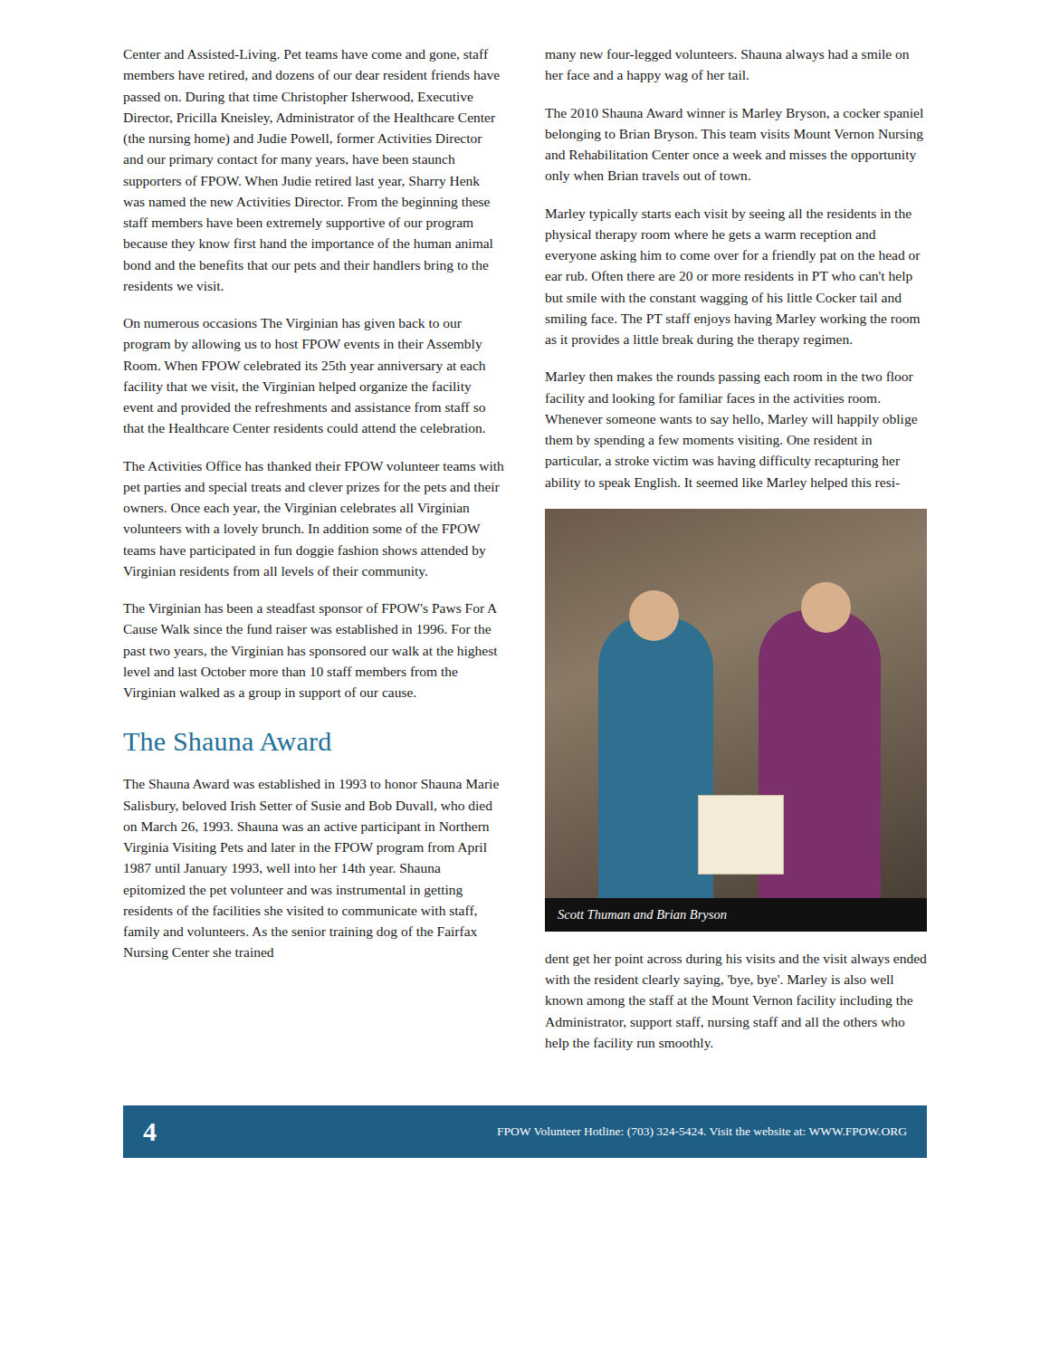Center and Assisted-Living. Pet teams have come and gone, staff members have retired, and dozens of our dear resident friends have passed on. During that time Christopher Isherwood, Executive Director, Pricilla Kneisley, Administrator of the Healthcare Center (the nursing home) and Judie Powell, former Activities Director and our primary contact for many years, have been staunch supporters of FPOW. When Judie retired last year, Sharry Henk was named the new Activities Director. From the beginning these staff members have been extremely supportive of our program because they know first hand the importance of the human animal bond and the benefits that our pets and their handlers bring to the residents we visit.
On numerous occasions The Virginian has given back to our program by allowing us to host FPOW events in their Assembly Room. When FPOW celebrated its 25th year anniversary at each facility that we visit, the Virginian helped organize the facility event and provided the refreshments and assistance from staff so that the Healthcare Center residents could attend the celebration.
The Activities Office has thanked their FPOW volunteer teams with pet parties and special treats and clever prizes for the pets and their owners. Once each year, the Virginian celebrates all Virginian volunteers with a lovely brunch. In addition some of the FPOW teams have participated in fun doggie fashion shows attended by Virginian residents from all levels of their community.
The Virginian has been a steadfast sponsor of FPOW's Paws For A Cause Walk since the fund raiser was established in 1996. For the past two years, the Virginian has sponsored our walk at the highest level and last October more than 10 staff members from the Virginian walked as a group in support of our cause.
The Shauna Award
The Shauna Award was established in 1993 to honor Shauna Marie Salisbury, beloved Irish Setter of Susie and Bob Duvall, who died on March 26, 1993. Shauna was an active participant in Northern Virginia Visiting Pets and later in the FPOW program from April 1987 until January 1993, well into her 14th year. Shauna epitomized the pet volunteer and was instrumental in getting residents of the facilities she visited to communicate with staff, family and volunteers. As the senior training dog of the Fairfax Nursing Center she trained
many new four-legged volunteers. Shauna always had a smile on her face and a happy wag of her tail.
The 2010 Shauna Award winner is Marley Bryson, a cocker spaniel belonging to Brian Bryson. This team visits Mount Vernon Nursing and Rehabilitation Center once a week and misses the opportunity only when Brian travels out of town.
Marley typically starts each visit by seeing all the residents in the physical therapy room where he gets a warm reception and everyone asking him to come over for a friendly pat on the head or ear rub. Often there are 20 or more residents in PT who can't help but smile with the constant wagging of his little Cocker tail and smiling face. The PT staff enjoys having Marley working the room as it provides a little break during the therapy regimen.
Marley then makes the rounds passing each room in the two floor facility and looking for familiar faces in the activities room. Whenever someone wants to say hello, Marley will happily oblige them by spending a few moments visiting. One resident in particular, a stroke victim was having difficulty recapturing her ability to speak English. It seemed like Marley helped this resi-
Scott Thuman and Brian Bryson
dent get her point across during his visits and the visit always ended with the resident clearly saying, 'bye, bye'. Marley is also well known among the staff at the Mount Vernon facility including the Administrator, support staff, nursing staff and all the others who help the facility run smoothly.
4
FPOW Volunteer Hotline: (703) 324-5424. Visit the website at: WWW.FPOW.ORG